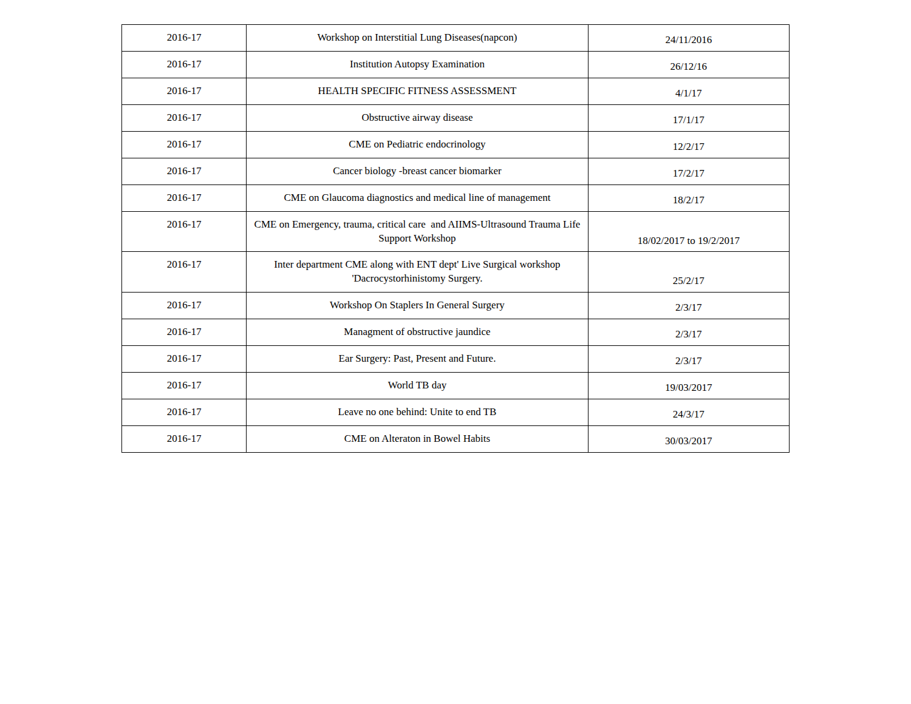| 2016-17 | Workshop on Interstitial Lung Diseases(napcon) | 24/11/2016 |
| 2016-17 | Institution Autopsy Examination | 26/12/16 |
| 2016-17 | HEALTH SPECIFIC FITNESS ASSESSMENT | 4/1/17 |
| 2016-17 | Obstructive airway disease | 17/1/17 |
| 2016-17 | CME on Pediatric endocrinology | 12/2/17 |
| 2016-17 | Cancer biology -breast cancer biomarker | 17/2/17 |
| 2016-17 | CME on Glaucoma diagnostics and medical line of management | 18/2/17 |
| 2016-17 | CME on Emergency, trauma, critical care and AIIMS-Ultrasound Trauma Life Support Workshop | 18/02/2017 to 19/2/2017 |
| 2016-17 | Inter department CME along with ENT dept' Live Surgical workshop 'Dacrocystorhinistomy Surgery. | 25/2/17 |
| 2016-17 | Workshop On Staplers In General Surgery | 2/3/17 |
| 2016-17 | Managment of obstructive jaundice | 2/3/17 |
| 2016-17 | Ear Surgery: Past, Present and Future. | 2/3/17 |
| 2016-17 | World TB day | 19/03/2017 |
| 2016-17 | Leave no one behind: Unite to end TB | 24/3/17 |
| 2016-17 | CME on Alteraton in Bowel Habits | 30/03/2017 |